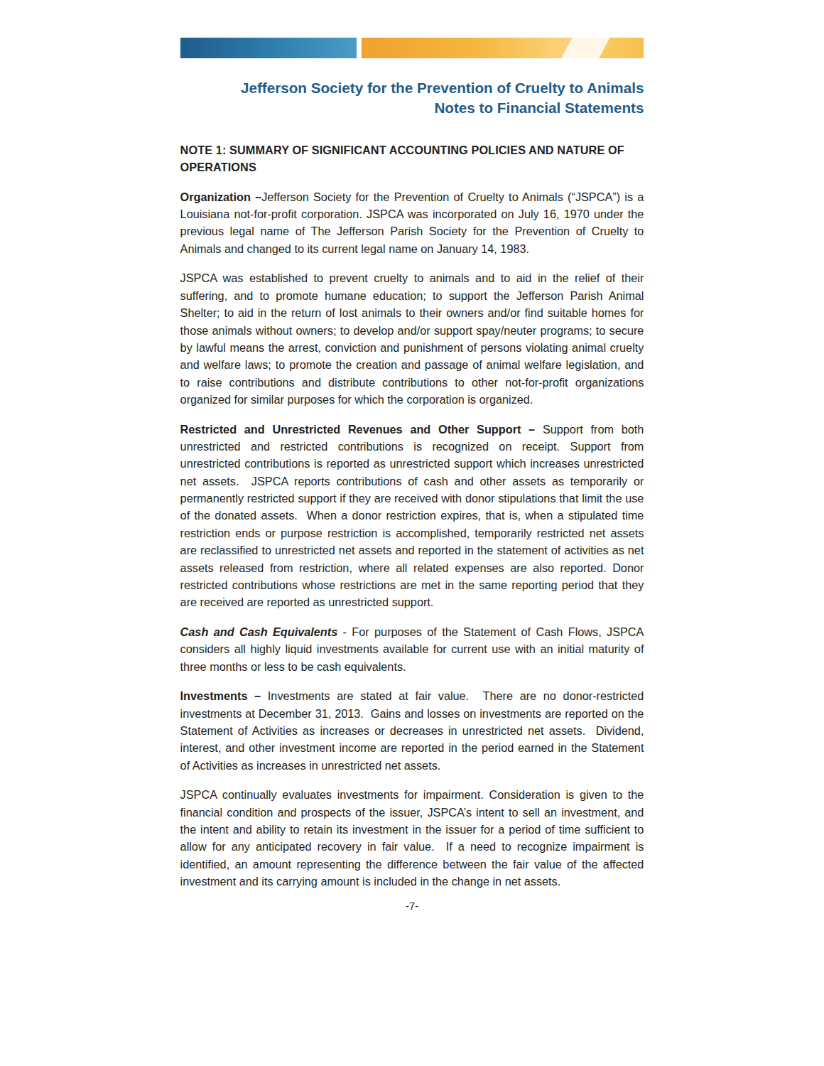Jefferson Society for the Prevention of Cruelty to Animals Notes to Financial Statements
NOTE 1: SUMMARY OF SIGNIFICANT ACCOUNTING POLICIES AND NATURE OF OPERATIONS
Organization –Jefferson Society for the Prevention of Cruelty to Animals (“JSPCA”) is a Louisiana not-for-profit corporation. JSPCA was incorporated on July 16, 1970 under the previous legal name of The Jefferson Parish Society for the Prevention of Cruelty to Animals and changed to its current legal name on January 14, 1983.
JSPCA was established to prevent cruelty to animals and to aid in the relief of their suffering, and to promote humane education; to support the Jefferson Parish Animal Shelter; to aid in the return of lost animals to their owners and/or find suitable homes for those animals without owners; to develop and/or support spay/neuter programs; to secure by lawful means the arrest, conviction and punishment of persons violating animal cruelty and welfare laws; to promote the creation and passage of animal welfare legislation, and to raise contributions and distribute contributions to other not-for-profit organizations organized for similar purposes for which the corporation is organized.
Restricted and Unrestricted Revenues and Other Support – Support from both unrestricted and restricted contributions is recognized on receipt. Support from unrestricted contributions is reported as unrestricted support which increases unrestricted net assets. JSPCA reports contributions of cash and other assets as temporarily or permanently restricted support if they are received with donor stipulations that limit the use of the donated assets. When a donor restriction expires, that is, when a stipulated time restriction ends or purpose restriction is accomplished, temporarily restricted net assets are reclassified to unrestricted net assets and reported in the statement of activities as net assets released from restriction, where all related expenses are also reported. Donor restricted contributions whose restrictions are met in the same reporting period that they are received are reported as unrestricted support.
Cash and Cash Equivalents - For purposes of the Statement of Cash Flows, JSPCA considers all highly liquid investments available for current use with an initial maturity of three months or less to be cash equivalents.
Investments – Investments are stated at fair value. There are no donor-restricted investments at December 31, 2013. Gains and losses on investments are reported on the Statement of Activities as increases or decreases in unrestricted net assets. Dividend, interest, and other investment income are reported in the period earned in the Statement of Activities as increases in unrestricted net assets.
JSPCA continually evaluates investments for impairment. Consideration is given to the financial condition and prospects of the issuer, JSPCA’s intent to sell an investment, and the intent and ability to retain its investment in the issuer for a period of time sufficient to allow for any anticipated recovery in fair value. If a need to recognize impairment is identified, an amount representing the difference between the fair value of the affected investment and its carrying amount is included in the change in net assets.
-7-